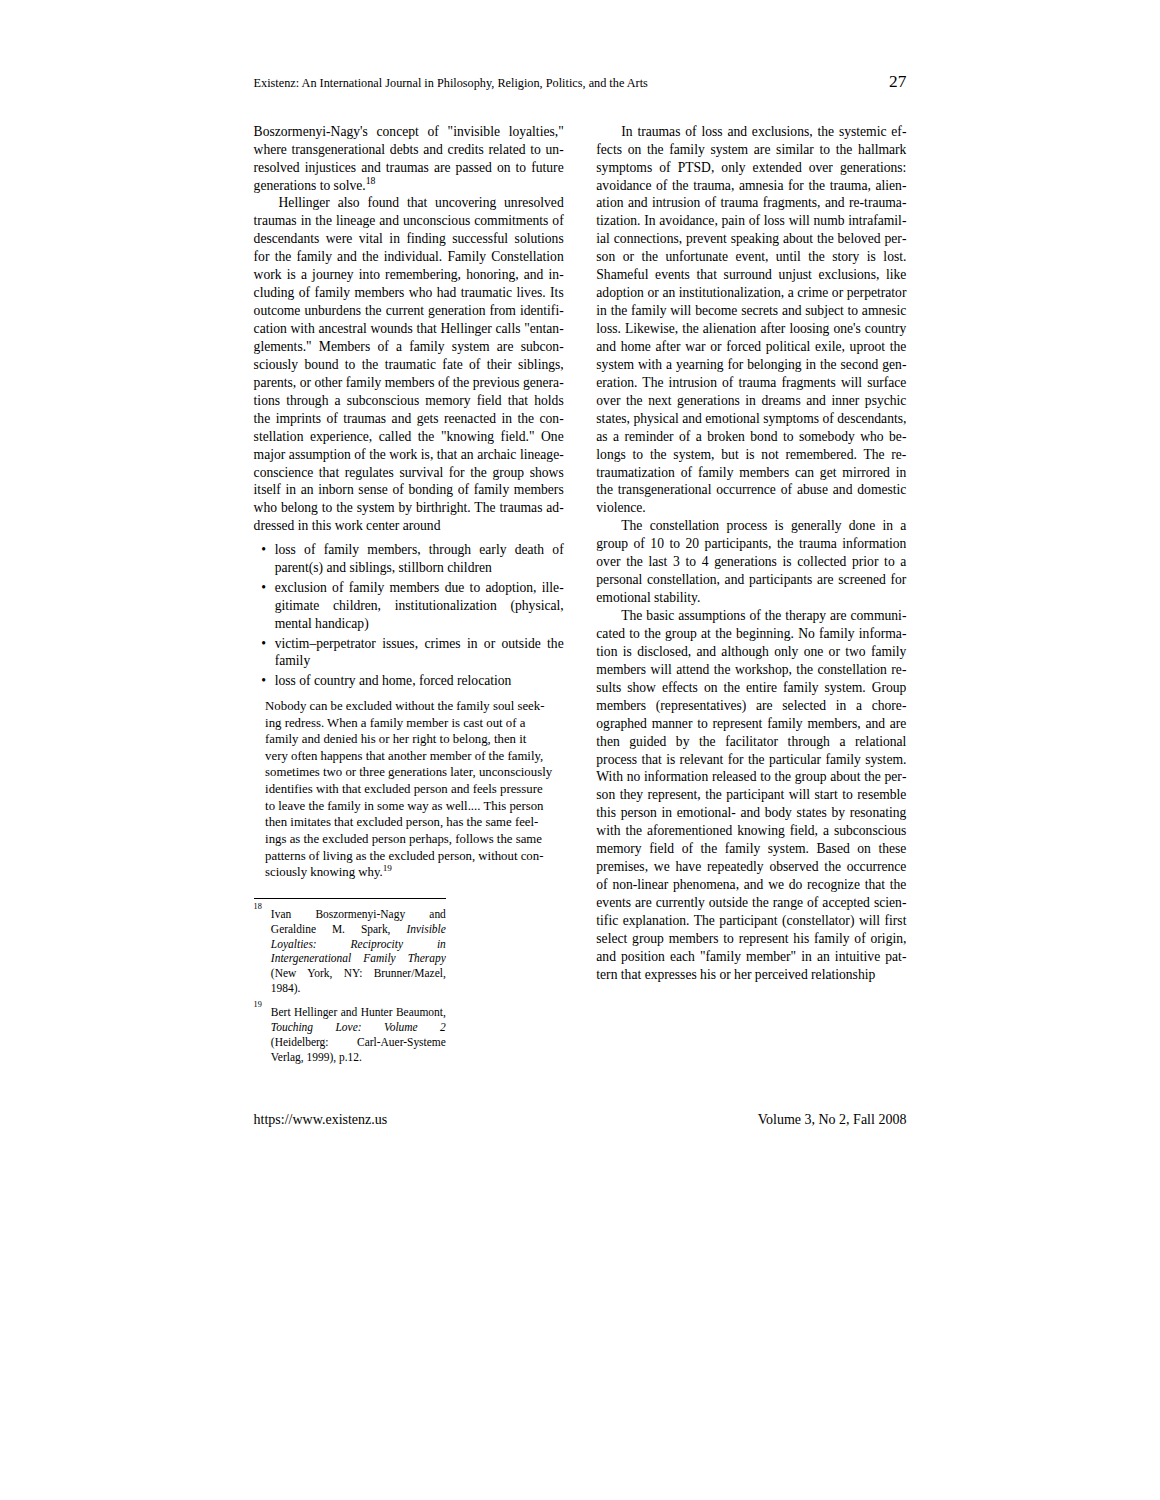Existenz: An International Journal in Philosophy, Religion, Politics, and the Arts 27
Boszormenyi-Nagy's concept of "invisible loyalties," where transgenerational debts and credits related to unresolved injustices and traumas are passed on to future generations to solve.18
Hellinger also found that uncovering unresolved traumas in the lineage and unconscious commitments of descendants were vital in finding successful solutions for the family and the individual. Family Constellation work is a journey into remembering, honoring, and including of family members who had traumatic lives. Its outcome unburdens the current generation from identification with ancestral wounds that Hellinger calls "entanglements." Members of a family system are subconsciously bound to the traumatic fate of their siblings, parents, or other family members of the previous generations through a subconscious memory field that holds the imprints of traumas and gets reenacted in the constellation experience, called the "knowing field." One major assumption of the work is, that an archaic lineage-conscience that regulates survival for the group shows itself in an inborn sense of bonding of family members who belong to the system by birthright. The traumas addressed in this work center around
loss of family members, through early death of parent(s) and siblings, stillborn children
exclusion of family members due to adoption, illegitimate children, institutionalization (physical, mental handicap)
victim–perpetrator issues, crimes in or outside the family
loss of country and home, forced relocation
Nobody can be excluded without the family soul seeking redress. When a family member is cast out of a family and denied his or her right to belong, then it very often happens that another member of the family, sometimes two or three generations later, unconsciously identifies with that excluded person and feels pressure to leave the family in some way as well.... This person then imitates that excluded person, has the same feelings as the excluded person perhaps, follows the same patterns of living as the excluded person, without consciously knowing why.19
18 Ivan Boszormenyi-Nagy and Geraldine M. Spark, Invisible Loyalties: Reciprocity in Intergenerational Family Therapy (New York, NY: Brunner/Mazel, 1984).
19 Bert Hellinger and Hunter Beaumont, Touching Love: Volume 2 (Heidelberg: Carl-Auer-Systeme Verlag, 1999), p.12.
In traumas of loss and exclusions, the systemic effects on the family system are similar to the hallmark symptoms of PTSD, only extended over generations: avoidance of the trauma, amnesia for the trauma, alienation and intrusion of trauma fragments, and re-traumatization. In avoidance, pain of loss will numb intrafamilial connections, prevent speaking about the beloved person or the unfortunate event, until the story is lost. Shameful events that surround unjust exclusions, like adoption or an institutionalization, a crime or perpetrator in the family will become secrets and subject to amnesic loss. Likewise, the alienation after loosing one's country and home after war or forced political exile, uproot the system with a yearning for belonging in the second generation. The intrusion of trauma fragments will surface over the next generations in dreams and inner psychic states, physical and emotional symptoms of descendants, as a reminder of a broken bond to somebody who belongs to the system, but is not remembered. The re-traumatization of family members can get mirrored in the transgenerational occurrence of abuse and domestic violence.
The constellation process is generally done in a group of 10 to 20 participants, the trauma information over the last 3 to 4 generations is collected prior to a personal constellation, and participants are screened for emotional stability.
The basic assumptions of the therapy are communicated to the group at the beginning. No family information is disclosed, and although only one or two family members will attend the workshop, the constellation results show effects on the entire family system. Group members (representatives) are selected in a choreographed manner to represent family members, and are then guided by the facilitator through a relational process that is relevant for the particular family system. With no information released to the group about the person they represent, the participant will start to resemble this person in emotional- and body states by resonating with the aforementioned knowing field, a subconscious memory field of the family system. Based on these premises, we have repeatedly observed the occurrence of non-linear phenomena, and we do recognize that the events are currently outside the range of accepted scientific explanation. The participant (constellator) will first select group members to represent his family of origin, and position each "family member" in an intuitive pattern that expresses his or her perceived relationship
https://www.existenz.us Volume 3, No 2, Fall 2008